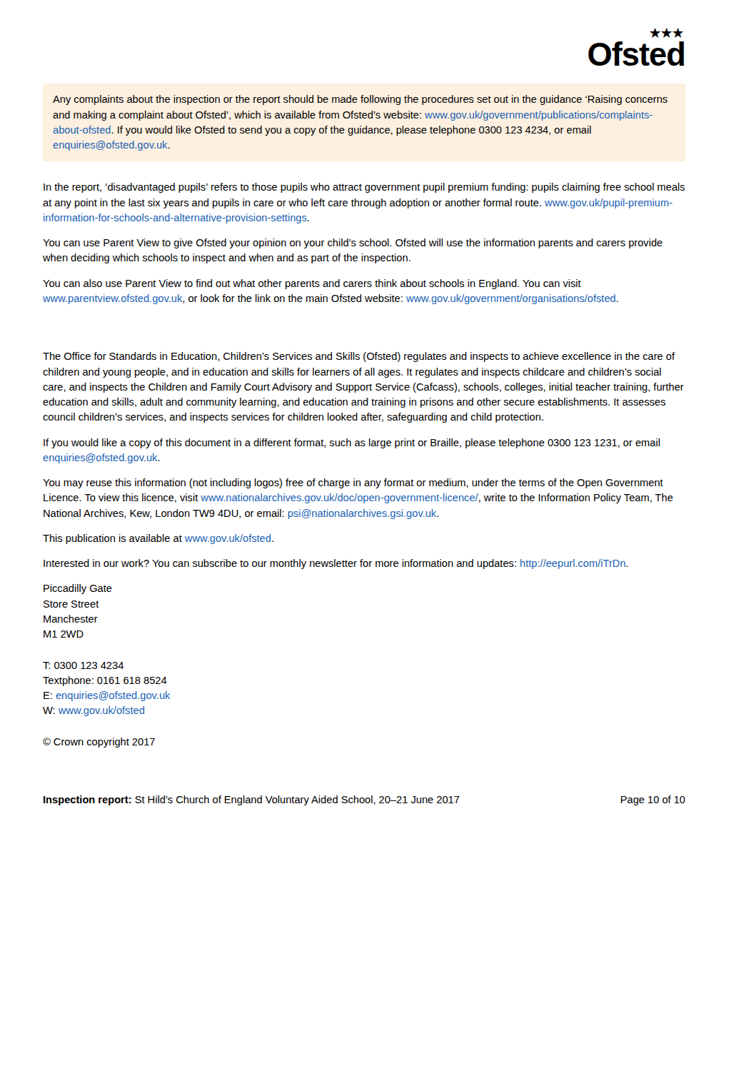★★★Ofsted
Any complaints about the inspection or the report should be made following the procedures set out in the guidance ‘Raising concerns and making a complaint about Ofsted’, which is available from Ofsted’s website: www.gov.uk/government/publications/complaints-about-ofsted. If you would like Ofsted to send you a copy of the guidance, please telephone 0300 123 4234, or email enquiries@ofsted.gov.uk.
In the report, ‘disadvantaged pupils’ refers to those pupils who attract government pupil premium funding: pupils claiming free school meals at any point in the last six years and pupils in care or who left care through adoption or another formal route. www.gov.uk/pupil-premium-information-for-schools-and-alternative-provision-settings.
You can use Parent View to give Ofsted your opinion on your child’s school. Ofsted will use the information parents and carers provide when deciding which schools to inspect and when and as part of the inspection.
You can also use Parent View to find out what other parents and carers think about schools in England. You can visit www.parentview.ofsted.gov.uk, or look for the link on the main Ofsted website: www.gov.uk/government/organisations/ofsted.
The Office for Standards in Education, Children’s Services and Skills (Ofsted) regulates and inspects to achieve excellence in the care of children and young people, and in education and skills for learners of all ages. It regulates and inspects childcare and children’s social care, and inspects the Children and Family Court Advisory and Support Service (Cafcass), schools, colleges, initial teacher training, further education and skills, adult and community learning, and education and training in prisons and other secure establishments. It assesses council children’s services, and inspects services for children looked after, safeguarding and child protection.
If you would like a copy of this document in a different format, such as large print or Braille, please telephone 0300 123 1231, or email enquiries@ofsted.gov.uk.
You may reuse this information (not including logos) free of charge in any format or medium, under the terms of the Open Government Licence. To view this licence, visit www.nationalarchives.gov.uk/doc/open-government-licence/, write to the Information Policy Team, The National Archives, Kew, London TW9 4DU, or email: psi@nationalarchives.gsi.gov.uk.
This publication is available at www.gov.uk/ofsted.
Interested in our work? You can subscribe to our monthly newsletter for more information and updates: http://eepurl.com/iTrDn.
Piccadilly Gate
Store Street
Manchester
M1 2WD
T: 0300 123 4234
Textphone: 0161 618 8524
E: enquiries@ofsted.gov.uk
W: www.gov.uk/ofsted
© Crown copyright 2017
Inspection report: St Hild’s Church of England Voluntary Aided School, 20–21 June 2017
Page 10 of 10